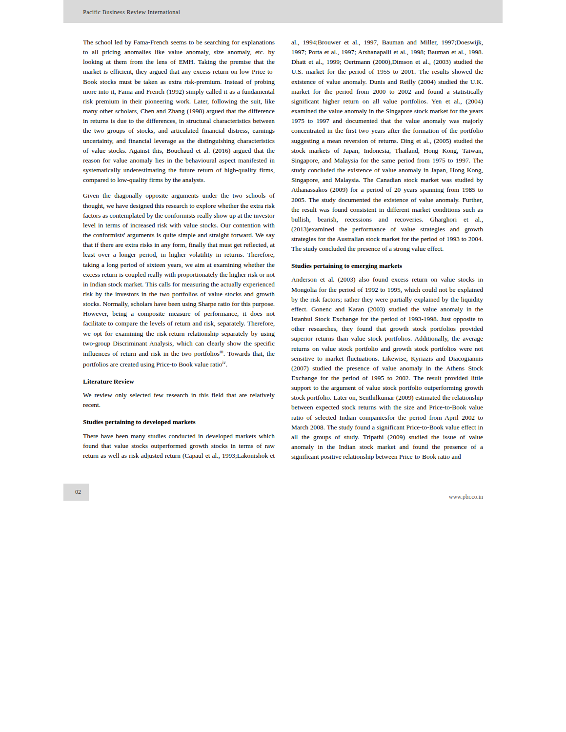Pacific Business Review International
The school led by Fama-French seems to be searching for explanations to all pricing anomalies like value anomaly, size anomaly, etc. by looking at them from the lens of EMH. Taking the premise that the market is efficient, they argued that any excess return on low Price-to-Book stocks must be taken as extra risk-premium. Instead of probing more into it, Fama and French (1992) simply called it as a fundamental risk premium in their pioneering work. Later, following the suit, like many other scholars, Chen and Zhang (1998) argued that the difference in returns is due to the differences, in structural characteristics between the two groups of stocks, and articulated financial distress, earnings uncertainty, and financial leverage as the distinguishing characteristics of value stocks. Against this, Bouchaud et al. (2016) argued that the reason for value anomaly lies in the behavioural aspect manifested in systematically underestimating the future return of high-quality firms, compared to low-quality firms by the analysts.
Given the diagonally opposite arguments under the two schools of thought, we have designed this research to explore whether the extra risk factors as contemplated by the conformists really show up at the investor level in terms of increased risk with value stocks. Our contention with the conformists' arguments is quite simple and straight forward. We say that if there are extra risks in any form, finally that must get reflected, at least over a longer period, in higher volatility in returns. Therefore, taking a long period of sixteen years, we aim at examining whether the excess return is coupled really with proportionately the higher risk or not in Indian stock market. This calls for measuring the actually experienced risk by the investors in the two portfolios of value stocks and growth stocks. Normally, scholars have been using Sharpe ratio for this purpose. However, being a composite measure of performance, it does not facilitate to compare the levels of return and risk, separately. Therefore, we opt for examining the risk-return relationship separately by using two-group Discriminant Analysis, which can clearly show the specific influences of return and risk in the two portfoliosiii. Towards that, the portfolios are created using Price-to Book value ratioiv.
Literature Review
We review only selected few research in this field that are relatively recent.
Studies pertaining to developed markets
There have been many studies conducted in developed markets which found that value stocks outperformed growth stocks in terms of raw return as well as risk-adjusted return (Capaul et al., 1993;Lakonishok et al., 1994;Brouwer et al., 1997, Bauman and Miller, 1997;Doeswijk, 1997; Porta et al., 1997; Arshanapalli et al., 1998; Bauman et al., 1998. Dhatt et al., 1999; Oertmann (2000),Dimson et al., (2003) studied the U.S. market for the period of 1955 to 2001. The results showed the existence of value anomaly. Dunis and Reilly (2004) studied the U.K. market for the period from 2000 to 2002 and found a statistically significant higher return on all value portfolios. Yen et al., (2004) examined the value anomaly in the Singapore stock market for the years 1975 to 1997 and documented that the value anomaly was majorly concentrated in the first two years after the formation of the portfolio suggesting a mean reversion of returns. Ding et al., (2005) studied the stock markets of Japan, Indonesia, Thailand, Hong Kong, Taiwan, Singapore, and Malaysia for the same period from 1975 to 1997. The study concluded the existence of value anomaly in Japan, Hong Kong, Singapore, and Malaysia. The Canadian stock market was studied by Athanassakos (2009) for a period of 20 years spanning from 1985 to 2005. The study documented the existence of value anomaly. Further, the result was found consistent in different market conditions such as bullish, bearish, recessions and recoveries. Gharghori et al., (2013)examined the performance of value strategies and growth strategies for the Australian stock market for the period of 1993 to 2004. The study concluded the presence of a strong value effect.
Studies pertaining to emerging markets
Anderson et al. (2003) also found excess return on value stocks in Mongolia for the period of 1992 to 1995, which could not be explained by the risk factors; rather they were partially explained by the liquidity effect. Gonenc and Karan (2003) studied the value anomaly in the Istanbul Stock Exchange for the period of 1993-1998. Just opposite to other researches, they found that growth stock portfolios provided superior returns than value stock portfolios. Additionally, the average returns on value stock portfolio and growth stock portfolios were not sensitive to market fluctuations. Likewise, Kyriazis and Diacogiannis (2007) studied the presence of value anomaly in the Athens Stock Exchange for the period of 1995 to 2002. The result provided little support to the argument of value stock portfolio outperforming growth stock portfolio. Later on, Senthilkumar (2009) estimated the relationship between expected stock returns with the size and Price-to-Book value ratio of selected Indian companiesfor the period from April 2002 to March 2008. The study found a significant Price-to-Book value effect in all the groups of study. Tripathi (2009) studied the issue of value anomaly in the Indian stock market and found the presence of a significant positive relationship between Price-to-Book ratio and
02
www.pbr.co.in